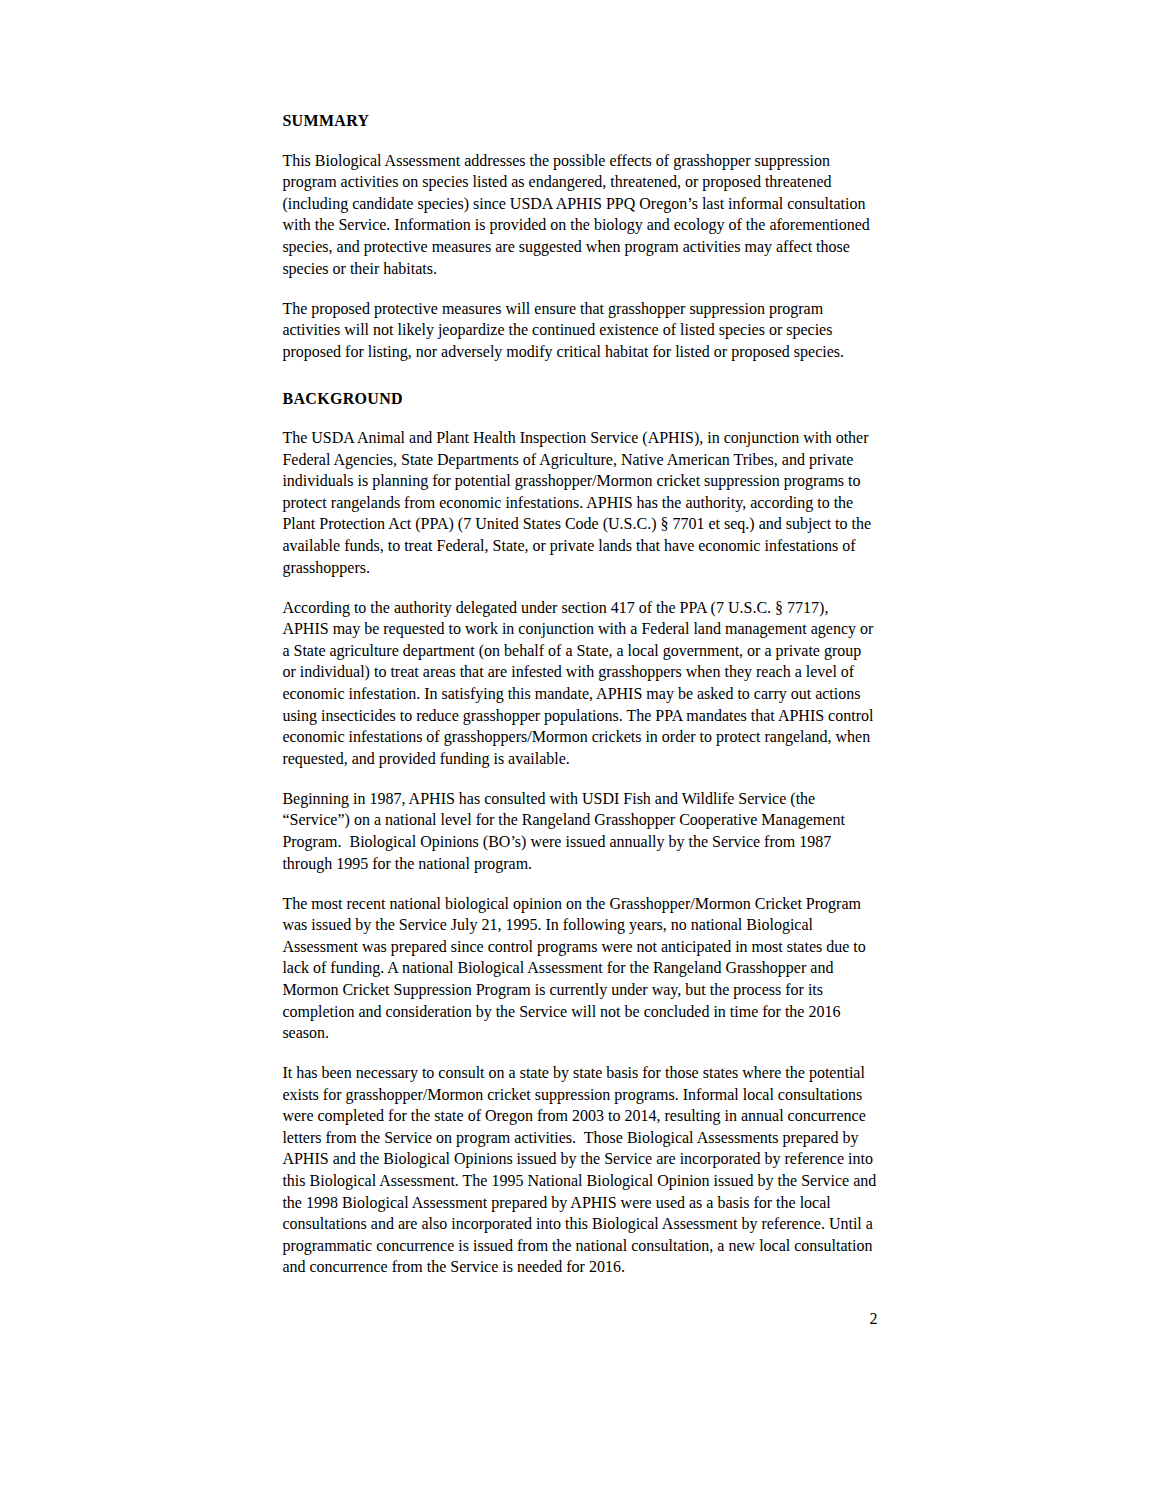SUMMARY
This Biological Assessment addresses the possible effects of grasshopper suppression program activities on species listed as endangered, threatened, or proposed threatened (including candidate species) since USDA APHIS PPQ Oregon’s last informal consultation with the Service. Information is provided on the biology and ecology of the aforementioned species, and protective measures are suggested when program activities may affect those species or their habitats.
The proposed protective measures will ensure that grasshopper suppression program activities will not likely jeopardize the continued existence of listed species or species proposed for listing, nor adversely modify critical habitat for listed or proposed species.
BACKGROUND
The USDA Animal and Plant Health Inspection Service (APHIS), in conjunction with other Federal Agencies, State Departments of Agriculture, Native American Tribes, and private individuals is planning for potential grasshopper/Mormon cricket suppression programs to protect rangelands from economic infestations. APHIS has the authority, according to the Plant Protection Act (PPA) (7 United States Code (U.S.C.) § 7701 et seq.) and subject to the available funds, to treat Federal, State, or private lands that have economic infestations of grasshoppers.
According to the authority delegated under section 417 of the PPA (7 U.S.C. § 7717), APHIS may be requested to work in conjunction with a Federal land management agency or a State agriculture department (on behalf of a State, a local government, or a private group or individual) to treat areas that are infested with grasshoppers when they reach a level of economic infestation. In satisfying this mandate, APHIS may be asked to carry out actions using insecticides to reduce grasshopper populations. The PPA mandates that APHIS control economic infestations of grasshoppers/Mormon crickets in order to protect rangeland, when requested, and provided funding is available.
Beginning in 1987, APHIS has consulted with USDI Fish and Wildlife Service (the “Service”) on a national level for the Rangeland Grasshopper Cooperative Management Program. Biological Opinions (BO’s) were issued annually by the Service from 1987 through 1995 for the national program.
The most recent national biological opinion on the Grasshopper/Mormon Cricket Program was issued by the Service July 21, 1995. In following years, no national Biological Assessment was prepared since control programs were not anticipated in most states due to lack of funding. A national Biological Assessment for the Rangeland Grasshopper and Mormon Cricket Suppression Program is currently under way, but the process for its completion and consideration by the Service will not be concluded in time for the 2016 season.
It has been necessary to consult on a state by state basis for those states where the potential exists for grasshopper/Mormon cricket suppression programs. Informal local consultations were completed for the state of Oregon from 2003 to 2014, resulting in annual concurrence letters from the Service on program activities. Those Biological Assessments prepared by APHIS and the Biological Opinions issued by the Service are incorporated by reference into this Biological Assessment. The 1995 National Biological Opinion issued by the Service and the 1998 Biological Assessment prepared by APHIS were used as a basis for the local consultations and are also incorporated into this Biological Assessment by reference. Until a programmatic concurrence is issued from the national consultation, a new local consultation and concurrence from the Service is needed for 2016.
2